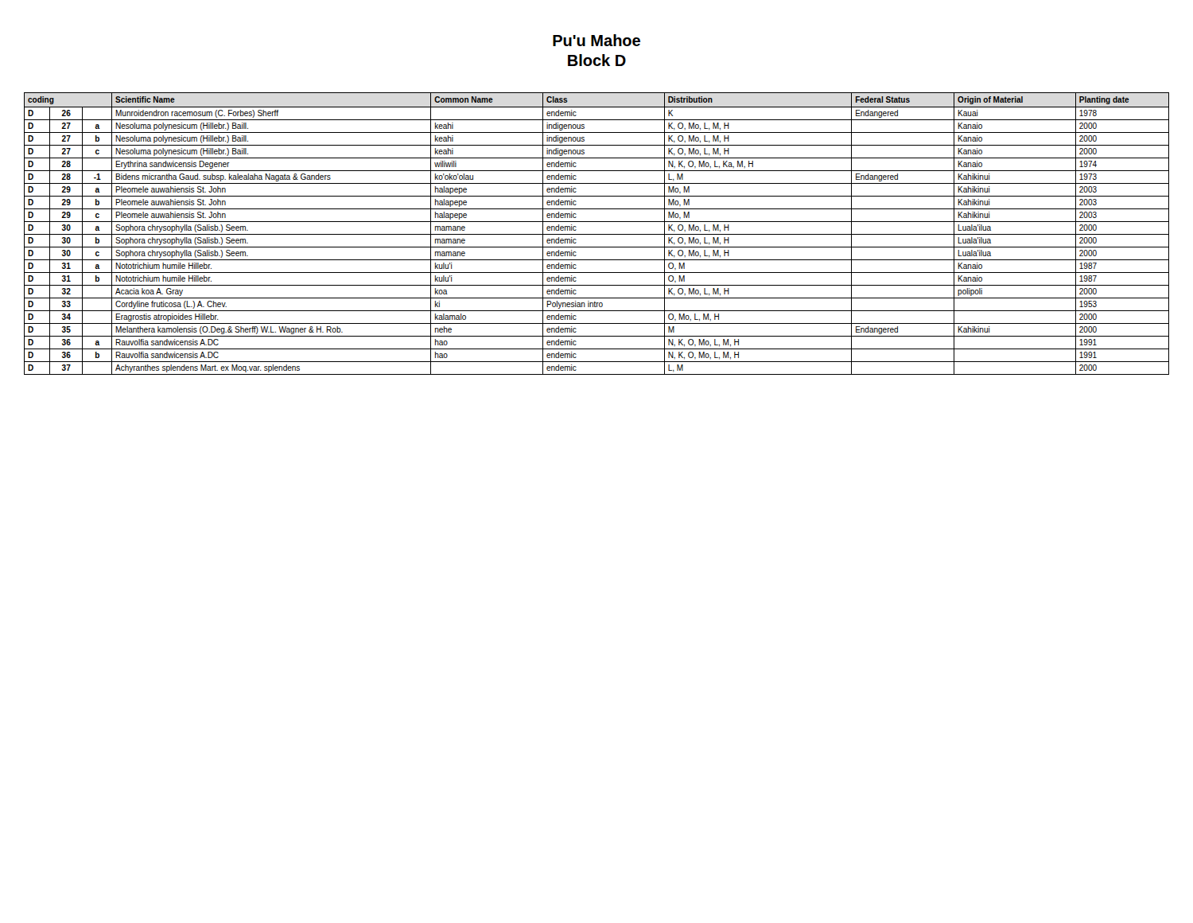Pu'u Mahoe
Block D
| coding | Scientific Name | Common Name | Class | Distribution | Federal Status | Origin of Material | Planting date |
| --- | --- | --- | --- | --- | --- | --- | --- |
| D | 26 | | Munroidendron racemosum (C. Forbes) Sherff | | endemic | K | Endangered | Kauai | 1978 |
| D | 27 | a | Nesoluma polynesicum (Hillebr.) Baill. | keahi | indigenous | K, O, Mo, L, M, H | | Kanaio | 2000 |
| D | 27 | b | Nesoluma polynesicum (Hillebr.) Baill. | keahi | indigenous | K, O, Mo, L, M, H | | Kanaio | 2000 |
| D | 27 | c | Nesoluma polynesicum (Hillebr.) Baill. | keahi | indigenous | K, O, Mo, L, M, H | | Kanaio | 2000 |
| D | 28 | | Erythrina sandwicensis Degener | wiliwili | endemic | N, K, O, Mo, L, Ka, M, H | | Kanaio | 1974 |
| D | 28 | -1 | Bidens micrantha Gaud. subsp. kalealaha Nagata & Ganders | ko'oko'olau | endemic | L, M | Endangered | Kahikinui | 1973 |
| D | 29 | a | Pleomele auwahiensis St. John | halapepe | endemic | Mo, M | | Kahikinui | 2003 |
| D | 29 | b | Pleomele auwahiensis St. John | halapepe | endemic | Mo, M | | Kahikinui | 2003 |
| D | 29 | c | Pleomele auwahiensis St. John | halapepe | endemic | Mo, M | | Kahikinui | 2003 |
| D | 30 | a | Sophora chrysophylla (Salisb.) Seem. | mamane | endemic | K, O, Mo, L, M, H | | Luala'ilua | 2000 |
| D | 30 | b | Sophora chrysophylla (Salisb.) Seem. | mamane | endemic | K, O, Mo, L, M, H | | Luala'ilua | 2000 |
| D | 30 | c | Sophora chrysophylla (Salisb.) Seem. | mamane | endemic | K, O, Mo, L, M, H | | Luala'ilua | 2000 |
| D | 31 | a | Nototrichium humile Hillebr. | kulu'i | endemic | O, M | | Kanaio | 1987 |
| D | 31 | b | Nototrichium humile Hillebr. | kulu'i | endemic | O, M | | Kanaio | 1987 |
| D | 32 | | Acacia koa A. Gray | koa | endemic | K, O, Mo, L, M, H | | polipoli | 2000 |
| D | 33 | | Cordyline fruticosa (L.) A. Chev. | ki | Polynesian intro | | | | 1953 |
| D | 34 | | Eragrostis atropioides Hillebr. | kalamalo | endemic | O, Mo, L, M, H | | | 2000 |
| D | 35 | | Melanthera kamolensis (O.Deg.& Sherff) W.L. Wagner & H. Rob. | nehe | endemic | M | Endangered | Kahikinui | 2000 |
| D | 36 | a | Rauvolfia sandwicensis A.DC | hao | endemic | N, K, O, Mo, L, M, H | | | 1991 |
| D | 36 | b | Rauvolfia sandwicensis A.DC | hao | endemic | N, K, O, Mo, L, M, H | | | 1991 |
| D | 37 | | Achyranthes splendens Mart. ex Moq.var. splendens | | endemic | L, M | | | 2000 |